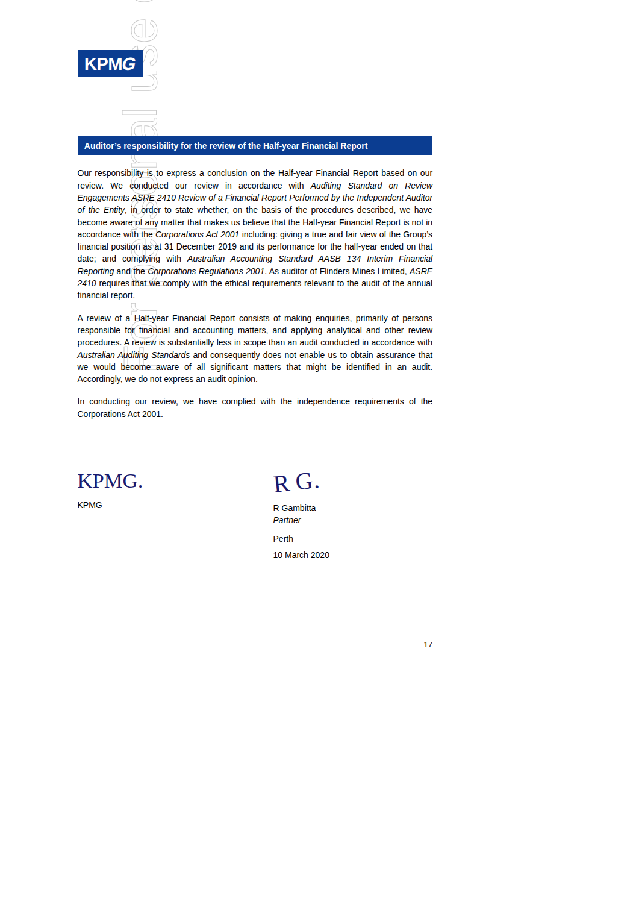For personal use only
KPMG
Auditor’s responsibility for the review of the Half-year Financial Report
Our responsibility is to express a conclusion on the Half-year Financial Report based on our review. We conducted our review in accordance with Auditing Standard on Review Engagements ASRE 2410 Review of a Financial Report Performed by the Independent Auditor of the Entity, in order to state whether, on the basis of the procedures described, we have become aware of any matter that makes us believe that the Half-year Financial Report is not in accordance with the Corporations Act 2001 including: giving a true and fair view of the Group’s financial position as at 31 December 2019 and its performance for the half-year ended on that date; and complying with Australian Accounting Standard AASB 134 Interim Financial Reporting and the Corporations Regulations 2001. As auditor of Flinders Mines Limited, ASRE 2410 requires that we comply with the ethical requirements relevant to the audit of the annual financial report.
A review of a Half-year Financial Report consists of making enquiries, primarily of persons responsible for financial and accounting matters, and applying analytical and other review procedures. A review is substantially less in scope than an audit conducted in accordance with Australian Auditing Standards and consequently does not enable us to obtain assurance that we would become aware of all significant matters that might be identified in an audit. Accordingly, we do not express an audit opinion.
In conducting our review, we have complied with the independence requirements of the Corporations Act 2001.
KPMG.
KPMG
R G  .
R Gambitta
Partner
Perth
10 March 2020
17